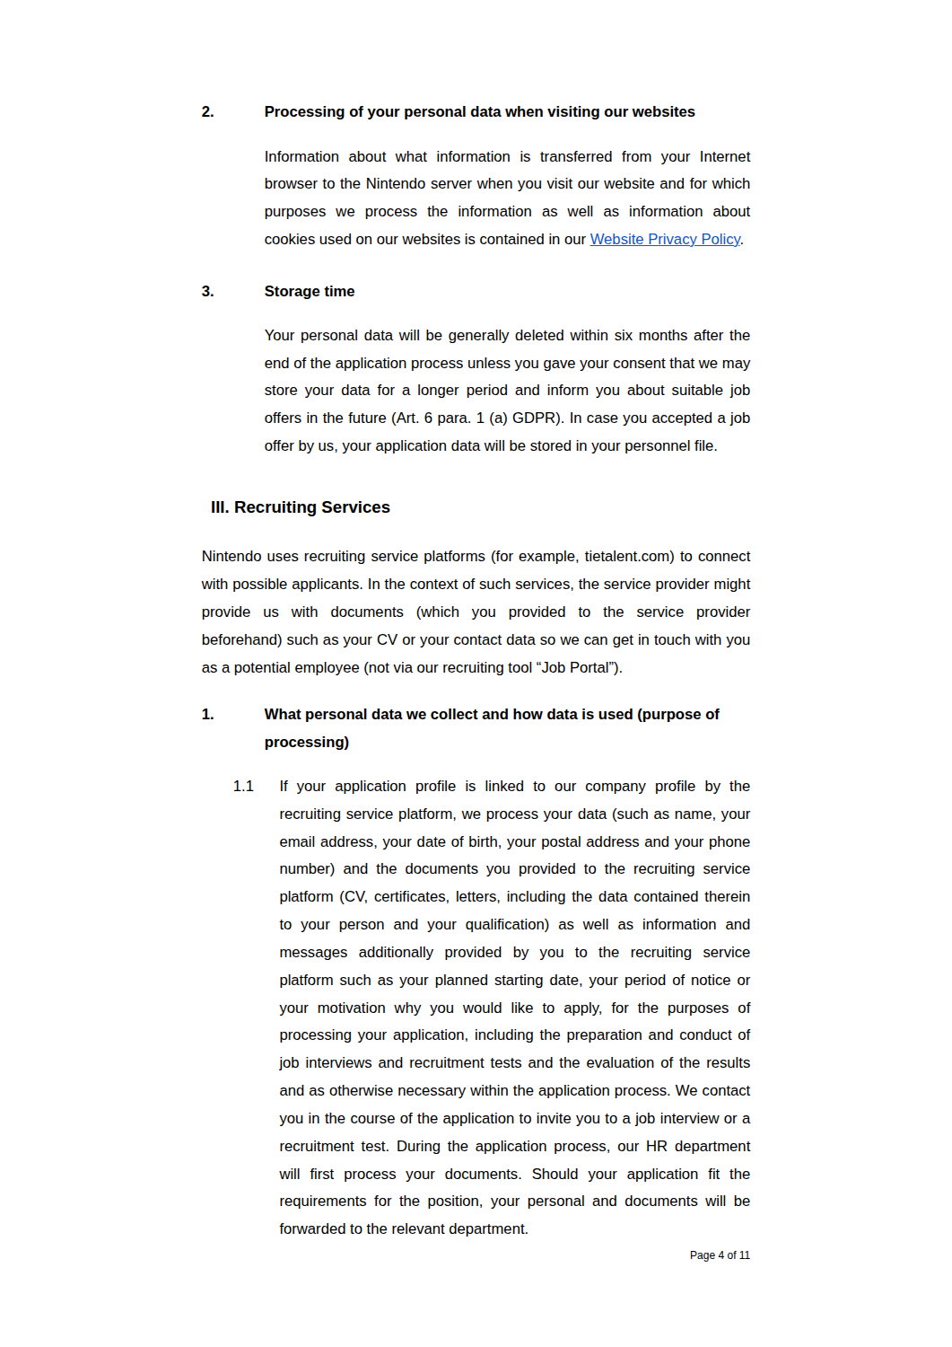2. Processing of your personal data when visiting our websites
Information about what information is transferred from your Internet browser to the Nintendo server when you visit our website and for which purposes we process the information as well as information about cookies used on our websites is contained in our Website Privacy Policy.
3. Storage time
Your personal data will be generally deleted within six months after the end of the application process unless you gave your consent that we may store your data for a longer period and inform you about suitable job offers in the future (Art. 6 para. 1 (a) GDPR). In case you accepted a job offer by us, your application data will be stored in your personnel file.
III. Recruiting Services
Nintendo uses recruiting service platforms (for example, tietalent.com) to connect with possible applicants. In the context of such services, the service provider might provide us with documents (which you provided to the service provider beforehand) such as your CV or your contact data so we can get in touch with you as a potential employee (not via our recruiting tool “Job Portal”).
1. What personal data we collect and how data is used (purpose of processing)
1.1 If your application profile is linked to our company profile by the recruiting service platform, we process your data (such as name, your email address, your date of birth, your postal address and your phone number) and the documents you provided to the recruiting service platform (CV, certificates, letters, including the data contained therein to your person and your qualification) as well as information and messages additionally provided by you to the recruiting service platform such as your planned starting date, your period of notice or your motivation why you would like to apply, for the purposes of processing your application, including the preparation and conduct of job interviews and recruitment tests and the evaluation of the results and as otherwise necessary within the application process. We contact you in the course of the application to invite you to a job interview or a recruitment test. During the application process, our HR department will first process your documents. Should your application fit the requirements for the position, your personal and documents will be forwarded to the relevant department.
Page 4 of 11